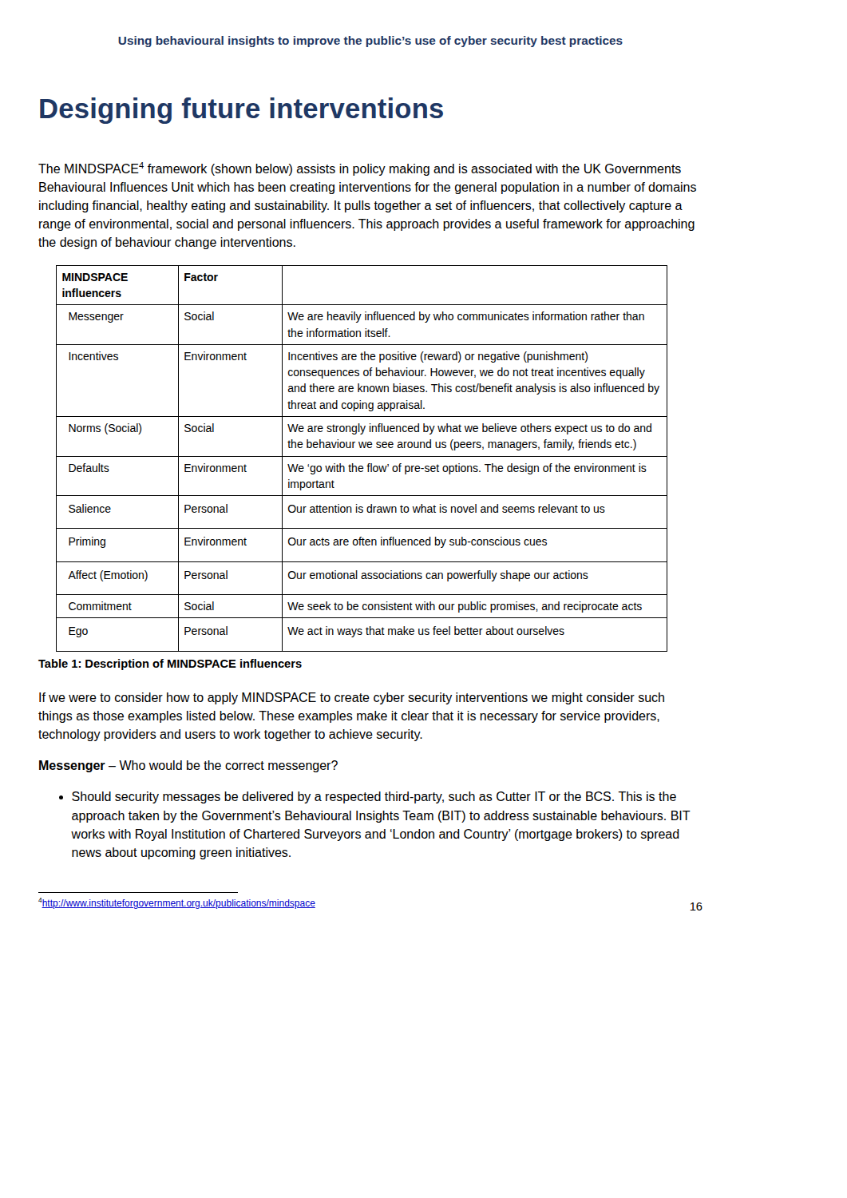Using behavioural insights to improve the public’s use of cyber security best practices
Designing future interventions
The MINDSPACE4 framework (shown below) assists in policy making and is associated with the UK Governments Behavioural Influences Unit which has been creating interventions for the general population in a number of domains including financial, healthy eating and sustainability. It pulls together a set of influencers, that collectively capture a range of environmental, social and personal influencers. This approach provides a useful framework for approaching the design of behaviour change interventions.
| MINDSPACE influencers | Factor | |
| --- | --- | --- |
| Messenger | Social | We are heavily influenced by who communicates information rather than the information itself. |
| Incentives | Environment | Incentives are the positive (reward) or negative (punishment) consequences of behaviour. However, we do not treat incentives equally and there are known biases. This cost/benefit analysis is also influenced by threat and coping appraisal. |
| Norms (Social) | Social | We are strongly influenced by what we believe others expect us to do and the behaviour we see around us (peers, managers, family, friends etc.) |
| Defaults | Environment | We ‘go with the flow’ of pre-set options. The design of the environment is important |
| Salience | Personal | Our attention is drawn to what is novel and seems relevant to us |
| Priming | Environment | Our acts are often influenced by sub-conscious cues |
| Affect (Emotion) | Personal | Our emotional associations can powerfully shape our actions |
| Commitment | Social | We seek to be consistent with our public promises, and reciprocate acts |
| Ego | Personal | We act in ways that make us feel better about ourselves |
Table 1: Description of MINDSPACE influencers
If we were to consider how to apply MINDSPACE to create cyber security interventions we might consider such things as those examples listed below. These examples make it clear that it is necessary for service providers, technology providers and users to work together to achieve security.
Messenger – Who would be the correct messenger?
Should security messages be delivered by a respected third-party, such as Cutter IT or the BCS. This is the approach taken by the Government’s Behavioural Insights Team (BIT) to address sustainable behaviours. BIT works with Royal Institution of Chartered Surveyors and ‘London and Country’ (mortgage brokers) to spread news about upcoming green initiatives.
4http://www.instituteforgovernment.org.uk/publications/mindspace
16